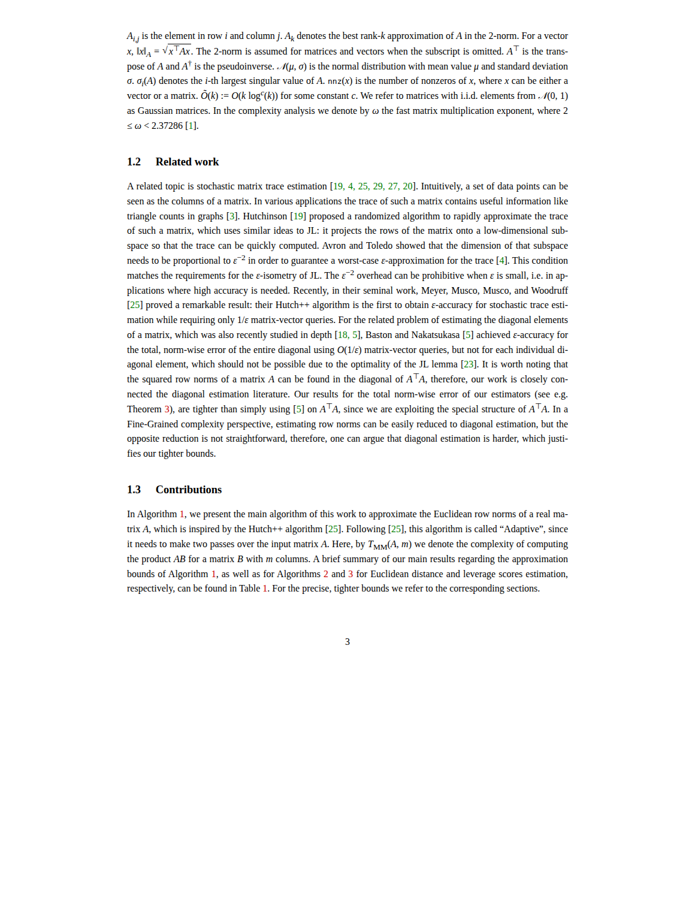Ai,j is the element in row i and column j. Ak denotes the best rank-k approximation of A in the 2-norm. For a vector x, ‖x‖A = x⊤Ax. The 2-norm is assumed for matrices and vectors when the subscript is omitted. A⊤ is the transpose of A and A† is the pseudoinverse. 𝒩(μ, σ) is the normal distribution with mean value μ and standard deviation σ. σi(A) denotes the i-th largest singular value of A. nnz(x) is the number of nonzeros of x, where x can be either a vector or a matrix. Õ(k) := O(k logc(k)) for some constant c. We refer to matrices with i.i.d. elements from 𝒩(0, 1) as Gaussian matrices. In the complexity analysis we denote by ω the fast matrix multiplication exponent, where 2 ≤ ω < 2.37286 [1].
1.2 Related work
A related topic is stochastic matrix trace estimation [19, 4, 25, 29, 27, 20]. Intuitively, a set of data points can be seen as the columns of a matrix. In various applications the trace of such a matrix contains useful information like triangle counts in graphs [3]. Hutchinson [19] proposed a randomized algorithm to rapidly approximate the trace of such a matrix, which uses similar ideas to JL: it projects the rows of the matrix onto a low-dimensional subspace so that the trace can be quickly computed. Avron and Toledo showed that the dimension of that subspace needs to be proportional to ε−2 in order to guarantee a worst-case ε-approximation for the trace [4]. This condition matches the requirements for the ε-isometry of JL. The ε−2 overhead can be prohibitive when ε is small, i.e. in applications where high accuracy is needed. Recently, in their seminal work, Meyer, Musco, Musco, and Woodruff [25] proved a remarkable result: their Hutch++ algorithm is the first to obtain ε-accuracy for stochastic trace estimation while requiring only 1/ε matrix-vector queries. For the related problem of estimating the diagonal elements of a matrix, which was also recently studied in depth [18, 5], Baston and Nakatsukasa [5] achieved ε-accuracy for the total, norm-wise error of the entire diagonal using O(1/ε) matrix-vector queries, but not for each individual diagonal element, which should not be possible due to the optimality of the JL lemma [23]. It is worth noting that the squared row norms of a matrix A can be found in the diagonal of A⊤A, therefore, our work is closely connected the diagonal estimation literature. Our results for the total norm-wise error of our estimators (see e.g. Theorem 3), are tighter than simply using [5] on A⊤A, since we are exploiting the special structure of A⊤A. In a Fine-Grained complexity perspective, estimating row norms can be easily reduced to diagonal estimation, but the opposite reduction is not straightforward, therefore, one can argue that diagonal estimation is harder, which justifies our tighter bounds.
1.3 Contributions
In Algorithm 1, we present the main algorithm of this work to approximate the Euclidean row norms of a real matrix A, which is inspired by the Hutch++ algorithm [25]. Following [25], this algorithm is called “Adaptive”, since it needs to make two passes over the input matrix A. Here, by TMM(A, m) we denote the complexity of computing the product AB for a matrix B with m columns. A brief summary of our main results regarding the approximation bounds of Algorithm 1, as well as for Algorithms 2 and 3 for Euclidean distance and leverage scores estimation, respectively, can be found in Table 1. For the precise, tighter bounds we refer to the corresponding sections.
3